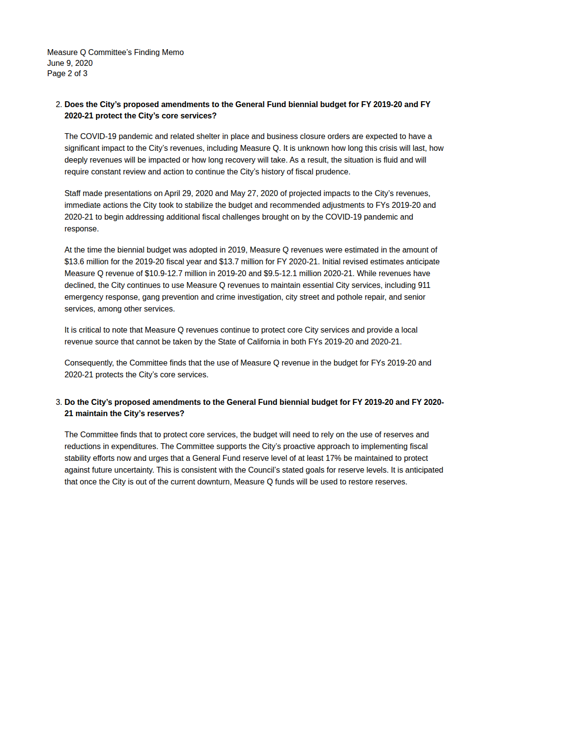Measure Q Committee’s Finding Memo
June 9, 2020
Page 2 of 3
Does the City’s proposed amendments to the General Fund biennial budget for FY 2019-20 and FY 2020-21 protect the City’s core services?
The COVID-19 pandemic and related shelter in place and business closure orders are expected to have a significant impact to the City’s revenues, including Measure Q. It is unknown how long this crisis will last, how deeply revenues will be impacted or how long recovery will take. As a result, the situation is fluid and will require constant review and action to continue the City’s history of fiscal prudence.
Staff made presentations on April 29, 2020 and May 27, 2020 of projected impacts to the City’s revenues, immediate actions the City took to stabilize the budget and recommended adjustments to FYs 2019-20 and 2020-21 to begin addressing additional fiscal challenges brought on by the COVID-19 pandemic and response.
At the time the biennial budget was adopted in 2019, Measure Q revenues were estimated in the amount of $13.6 million for the 2019-20 fiscal year and $13.7 million for FY 2020-21. Initial revised estimates anticipate Measure Q revenue of $10.9-12.7 million in 2019-20 and $9.5-12.1 million 2020-21. While revenues have declined, the City continues to use Measure Q revenues to maintain essential City services, including 911 emergency response, gang prevention and crime investigation, city street and pothole repair, and senior services, among other services.
It is critical to note that Measure Q revenues continue to protect core City services and provide a local revenue source that cannot be taken by the State of California in both FYs 2019-20 and 2020-21.
Consequently, the Committee finds that the use of Measure Q revenue in the budget for FYs 2019-20 and 2020-21 protects the City’s core services.
Do the City’s proposed amendments to the General Fund biennial budget for FY 2019-20 and FY 2020-21 maintain the City’s reserves?
The Committee finds that to protect core services, the budget will need to rely on the use of reserves and reductions in expenditures. The Committee supports the City’s proactive approach to implementing fiscal stability efforts now and urges that a General Fund reserve level of at least 17% be maintained to protect against future uncertainty. This is consistent with the Council’s stated goals for reserve levels. It is anticipated that once the City is out of the current downturn, Measure Q funds will be used to restore reserves.